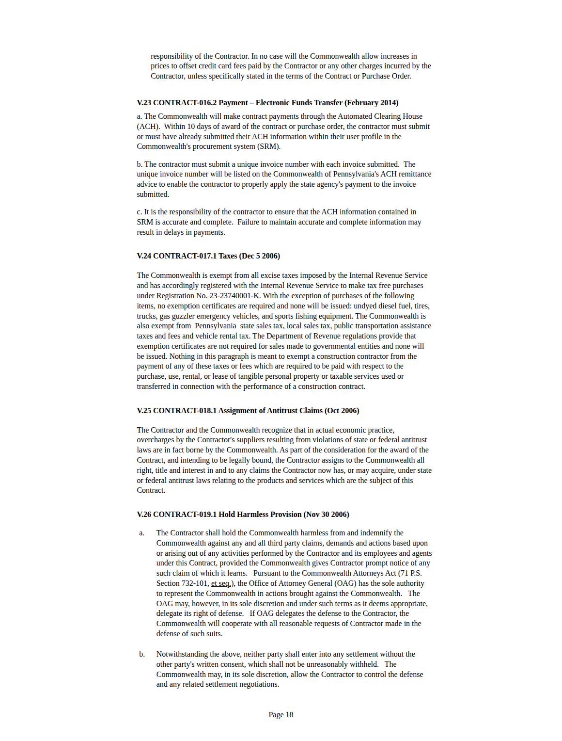responsibility of the Contractor. In no case will the Commonwealth allow increases in prices to offset credit card fees paid by the Contractor or any other charges incurred by the Contractor, unless specifically stated in the terms of the Contract or Purchase Order.
V.23 CONTRACT-016.2 Payment – Electronic Funds Transfer (February 2014)
a. The Commonwealth will make contract payments through the Automated Clearing House (ACH). Within 10 days of award of the contract or purchase order, the contractor must submit or must have already submitted their ACH information within their user profile in the Commonwealth's procurement system (SRM).
b. The contractor must submit a unique invoice number with each invoice submitted. The unique invoice number will be listed on the Commonwealth of Pennsylvania's ACH remittance advice to enable the contractor to properly apply the state agency's payment to the invoice submitted.
c. It is the responsibility of the contractor to ensure that the ACH information contained in SRM is accurate and complete. Failure to maintain accurate and complete information may result in delays in payments.
V.24 CONTRACT-017.1 Taxes (Dec 5 2006)
The Commonwealth is exempt from all excise taxes imposed by the Internal Revenue Service and has accordingly registered with the Internal Revenue Service to make tax free purchases under Registration No. 23-23740001-K. With the exception of purchases of the following items, no exemption certificates are required and none will be issued: undyed diesel fuel, tires, trucks, gas guzzler emergency vehicles, and sports fishing equipment. The Commonwealth is also exempt from Pennsylvania state sales tax, local sales tax, public transportation assistance taxes and fees and vehicle rental tax. The Department of Revenue regulations provide that exemption certificates are not required for sales made to governmental entities and none will be issued. Nothing in this paragraph is meant to exempt a construction contractor from the payment of any of these taxes or fees which are required to be paid with respect to the purchase, use, rental, or lease of tangible personal property or taxable services used or transferred in connection with the performance of a construction contract.
V.25 CONTRACT-018.1 Assignment of Antitrust Claims (Oct 2006)
The Contractor and the Commonwealth recognize that in actual economic practice, overcharges by the Contractor's suppliers resulting from violations of state or federal antitrust laws are in fact borne by the Commonwealth. As part of the consideration for the award of the Contract, and intending to be legally bound, the Contractor assigns to the Commonwealth all right, title and interest in and to any claims the Contractor now has, or may acquire, under state or federal antitrust laws relating to the products and services which are the subject of this Contract.
V.26 CONTRACT-019.1 Hold Harmless Provision (Nov 30 2006)
a. The Contractor shall hold the Commonwealth harmless from and indemnify the Commonwealth against any and all third party claims, demands and actions based upon or arising out of any activities performed by the Contractor and its employees and agents under this Contract, provided the Commonwealth gives Contractor prompt notice of any such claim of which it learns. Pursuant to the Commonwealth Attorneys Act (71 P.S. Section 732-101, et seq.), the Office of Attorney General (OAG) has the sole authority to represent the Commonwealth in actions brought against the Commonwealth. The OAG may, however, in its sole discretion and under such terms as it deems appropriate, delegate its right of defense. If OAG delegates the defense to the Contractor, the Commonwealth will cooperate with all reasonable requests of Contractor made in the defense of such suits.
b. Notwithstanding the above, neither party shall enter into any settlement without the other party's written consent, which shall not be unreasonably withheld. The Commonwealth may, in its sole discretion, allow the Contractor to control the defense and any related settlement negotiations.
Page 18